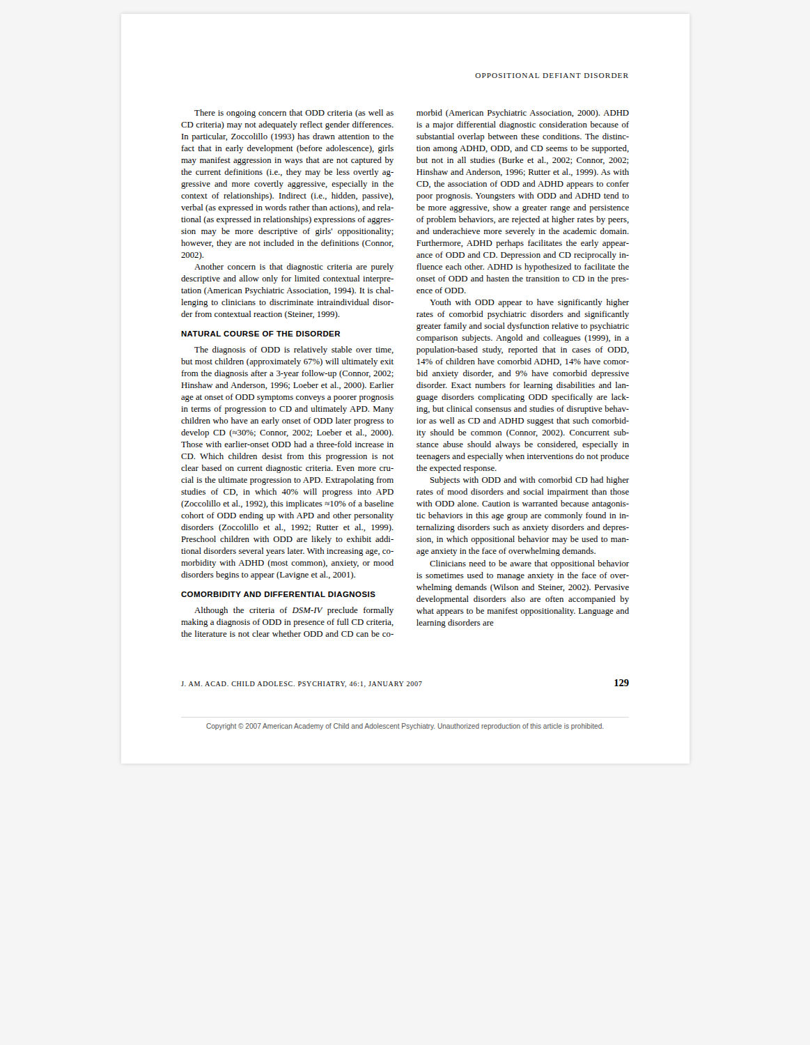Oppositional Defiant Disorder
There is ongoing concern that ODD criteria (as well as CD criteria) may not adequately reflect gender differences. In particular, Zoccolillo (1993) has drawn attention to the fact that in early development (before adolescence), girls may manifest aggression in ways that are not captured by the current definitions (i.e., they may be less overtly aggressive and more covertly aggressive, especially in the context of relationships). Indirect (i.e., hidden, passive), verbal (as expressed in words rather than actions), and relational (as expressed in relationships) expressions of aggression may be more descriptive of girls' oppositionality; however, they are not included in the definitions (Connor, 2002).
Another concern is that diagnostic criteria are purely descriptive and allow only for limited contextual interpretation (American Psychiatric Association, 1994). It is challenging to clinicians to discriminate intraindividual disorder from contextual reaction (Steiner, 1999).
Natural Course of the Disorder
The diagnosis of ODD is relatively stable over time, but most children (approximately 67%) will ultimately exit from the diagnosis after a 3-year follow-up (Connor, 2002; Hinshaw and Anderson, 1996; Loeber et al., 2000). Earlier age at onset of ODD symptoms conveys a poorer prognosis in terms of progression to CD and ultimately APD. Many children who have an early onset of ODD later progress to develop CD (≈30%; Connor, 2002; Loeber et al., 2000). Those with earlier-onset ODD had a three-fold increase in CD. Which children desist from this progression is not clear based on current diagnostic criteria. Even more crucial is the ultimate progression to APD. Extrapolating from studies of CD, in which 40% will progress into APD (Zoccolillo et al., 1992), this implicates ≈10% of a baseline cohort of ODD ending up with APD and other personality disorders (Zoccolillo et al., 1992; Rutter et al., 1999). Preschool children with ODD are likely to exhibit additional disorders several years later. With increasing age, comorbidity with ADHD (most common), anxiety, or mood disorders begins to appear (Lavigne et al., 2001).
Comorbidity and Differential Diagnosis
Although the criteria of DSM-IV preclude formally making a diagnosis of ODD in presence of full CD criteria, the literature is not clear whether ODD and CD can be comorbid (American Psychiatric Association, 2000). ADHD is a major differential diagnostic consideration because of substantial overlap between these conditions. The distinction among ADHD, ODD, and CD seems to be supported, but not in all studies (Burke et al., 2002; Connor, 2002; Hinshaw and Anderson, 1996; Rutter et al., 1999). As with CD, the association of ODD and ADHD appears to confer poor prognosis. Youngsters with ODD and ADHD tend to be more aggressive, show a greater range and persistence of problem behaviors, are rejected at higher rates by peers, and underachieve more severely in the academic domain. Furthermore, ADHD perhaps facilitates the early appearance of ODD and CD. Depression and CD reciprocally influence each other. ADHD is hypothesized to facilitate the onset of ODD and hasten the transition to CD in the presence of ODD.
Youth with ODD appear to have significantly higher rates of comorbid psychiatric disorders and significantly greater family and social dysfunction relative to psychiatric comparison subjects. Angold and colleagues (1999), in a population-based study, reported that in cases of ODD, 14% of children have comorbid ADHD, 14% have comorbid anxiety disorder, and 9% have comorbid depressive disorder. Exact numbers for learning disabilities and language disorders complicating ODD specifically are lacking, but clinical consensus and studies of disruptive behavior as well as CD and ADHD suggest that such comorbidity should be common (Connor, 2002). Concurrent substance abuse should always be considered, especially in teenagers and especially when interventions do not produce the expected response.
Subjects with ODD and with comorbid CD had higher rates of mood disorders and social impairment than those with ODD alone. Caution is warranted because antagonistic behaviors in this age group are commonly found in internalizing disorders such as anxiety disorders and depression, in which oppositional behavior may be used to manage anxiety in the face of overwhelming demands.
Clinicians need to be aware that oppositional behavior is sometimes used to manage anxiety in the face of overwhelming demands (Wilson and Steiner, 2002). Pervasive developmental disorders also are often accompanied by what appears to be manifest oppositionality. Language and learning disorders are
J. Am. Acad. Child Adolesc. Psychiatry, 46:1, January 2007 129
Copyright © 2007 American Academy of Child and Adolescent Psychiatry. Unauthorized reproduction of this article is prohibited.